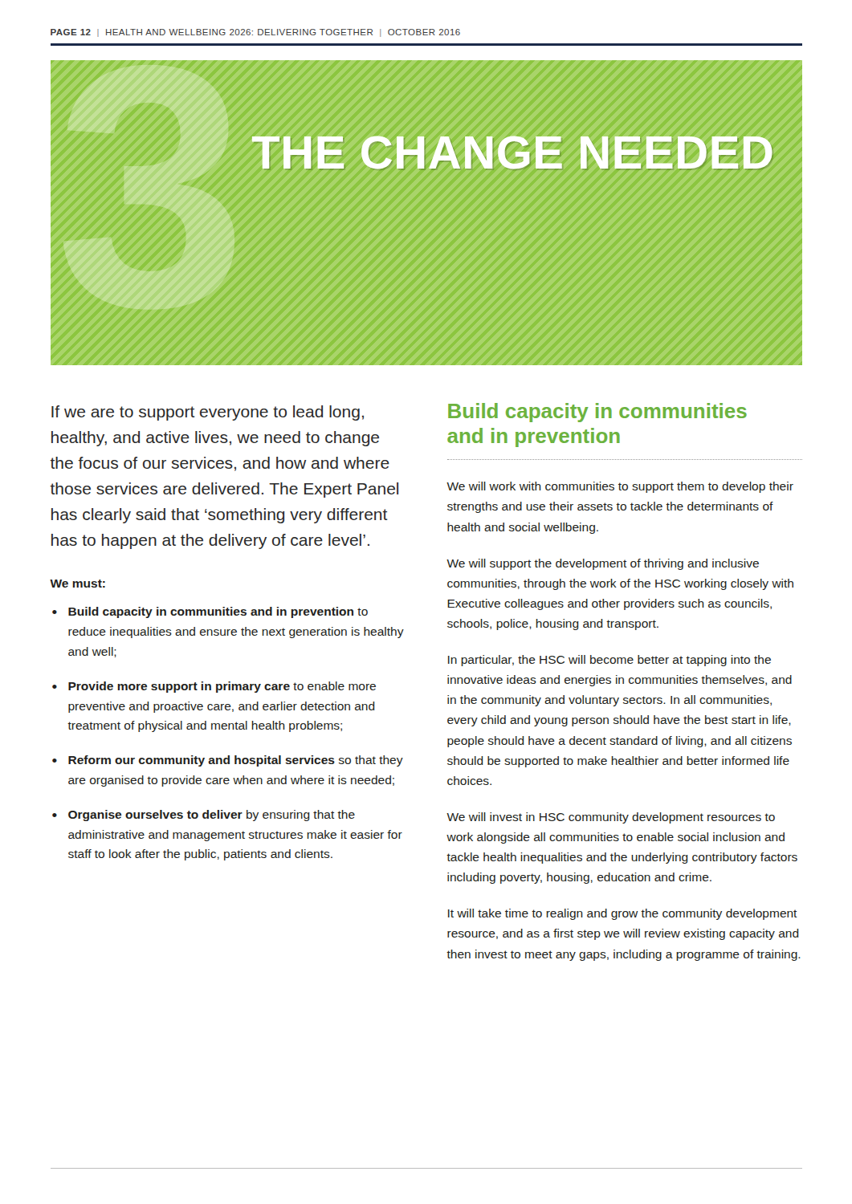PAGE 12|HEALTH AND WELLBEING 2026: DELIVERING TOGETHER|OCTOBER 2016
3
THE CHANGE NEEDED
If we are to support everyone to lead long, healthy, and active lives, we need to change the focus of our services, and how and where those services are delivered. The Expert Panel has clearly said that ‘something very different has to happen at the delivery of care level’.
We must:
Build capacity in communities and in prevention to reduce inequalities and ensure the next generation is healthy and well;
Provide more support in primary care to enable more preventive and proactive care, and earlier detection and treatment of physical and mental health problems;
Reform our community and hospital services so that they are organised to provide care when and where it is needed;
Organise ourselves to deliver by ensuring that the administrative and management structures make it easier for staff to look after the public, patients and clients.
Build capacity in communities
and in prevention
We will work with communities to support them to develop their strengths and use their assets to tackle the determinants of health and social wellbeing.
We will support the development of thriving and inclusive communities, through the work of the HSC working closely with Executive colleagues and other providers such as councils, schools, police, housing and transport.
In particular, the HSC will become better at tapping into the innovative ideas and energies in communities themselves, and in the community and voluntary sectors. In all communities, every child and young person should have the best start in life, people should have a decent standard of living, and all citizens should be supported to make healthier and better informed life choices.
We will invest in HSC community development resources to work alongside all communities to enable social inclusion and tackle health inequalities and the underlying contributory factors including poverty, housing, education and crime.
It will take time to realign and grow the community development resource, and as a first step we will review existing capacity and then invest to meet any gaps, including a programme of training.